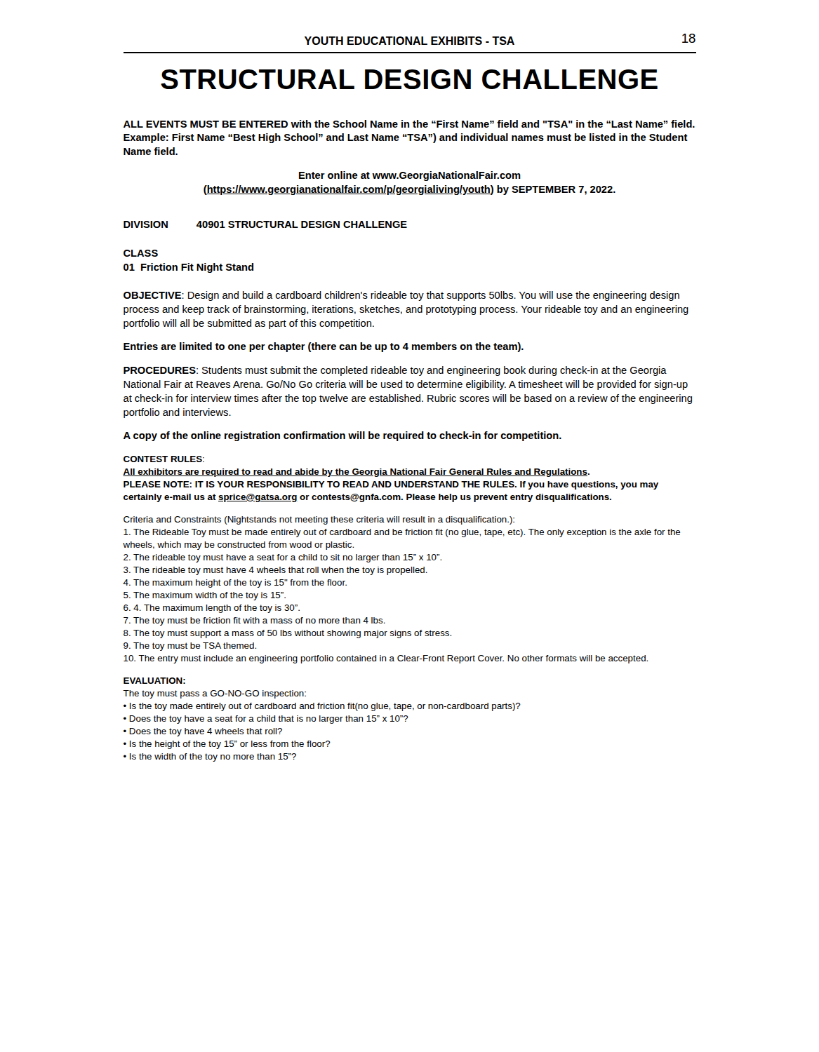YOUTH EDUCATIONAL EXHIBITS - TSA 18
STRUCTURAL DESIGN CHALLENGE
ALL EVENTS MUST BE ENTERED with the School Name in the “First Name” field and "TSA" in the “Last Name” field. Example: First Name “Best High School” and Last Name “TSA”) and individual names must be listed in the Student Name field.
Enter online at www.GeorgiaNationalFair.com
(https://www.georgianationalfair.com/p/georgialiving/youth) by SEPTEMBER 7, 2022.
DIVISION 40901 STRUCTURAL DESIGN CHALLENGE
CLASS 01 Friction Fit Night Stand
OBJECTIVE: Design and build a cardboard children's rideable toy that supports 50lbs. You will use the engineering design process and keep track of brainstorming, iterations, sketches, and prototyping process. Your rideable toy and an engineering portfolio will all be submitted as part of this competition.
Entries are limited to one per chapter (there can be up to 4 members on the team).
PROCEDURES: Students must submit the completed rideable toy and engineering book during check-in at the Georgia National Fair at Reaves Arena. Go/No Go criteria will be used to determine eligibility. A timesheet will be provided for sign-up at check-in for interview times after the top twelve are established. Rubric scores will be based on a review of the engineering portfolio and interviews.
A copy of the online registration confirmation will be required to check-in for competition.
CONTEST RULES:
All exhibitors are required to read and abide by the Georgia National Fair General Rules and Regulations.
PLEASE NOTE: IT IS YOUR RESPONSIBILITY TO READ AND UNDERSTAND THE RULES. If you have questions, you may certainly e-mail us at sprice@gatsa.org or contests@gnfa.com. Please help us prevent entry disqualifications.
Criteria and Constraints (Nightstands not meeting these criteria will result in a disqualification.):
1. The Rideable Toy must be made entirely out of cardboard and be friction fit (no glue, tape, etc). The only exception is the axle for the wheels, which may be constructed from wood or plastic.
2. The rideable toy must have a seat for a child to sit no larger than 15” x 10”.
3. The rideable toy must have 4 wheels that roll when the toy is propelled.
4. The maximum height of the toy is 15" from the floor.
5. The maximum width of the toy is 15”.
6. 4. The maximum length of the toy is 30”.
7. The toy must be friction fit with a mass of no more than 4 lbs.
8. The toy must support a mass of 50 lbs without showing major signs of stress.
9. The toy must be TSA themed.
10. The entry must include an engineering portfolio contained in a Clear-Front Report Cover. No other formats will be accepted.
EVALUATION:
The toy must pass a GO-NO-GO inspection:
• Is the toy made entirely out of cardboard and friction fit(no glue, tape, or non-cardboard parts)?
• Does the toy have a seat for a child that is no larger than 15” x 10”?
• Does the toy have 4 wheels that roll?
• Is the height of the toy 15” or less from the floor?
• Is the width of the toy no more than 15”?